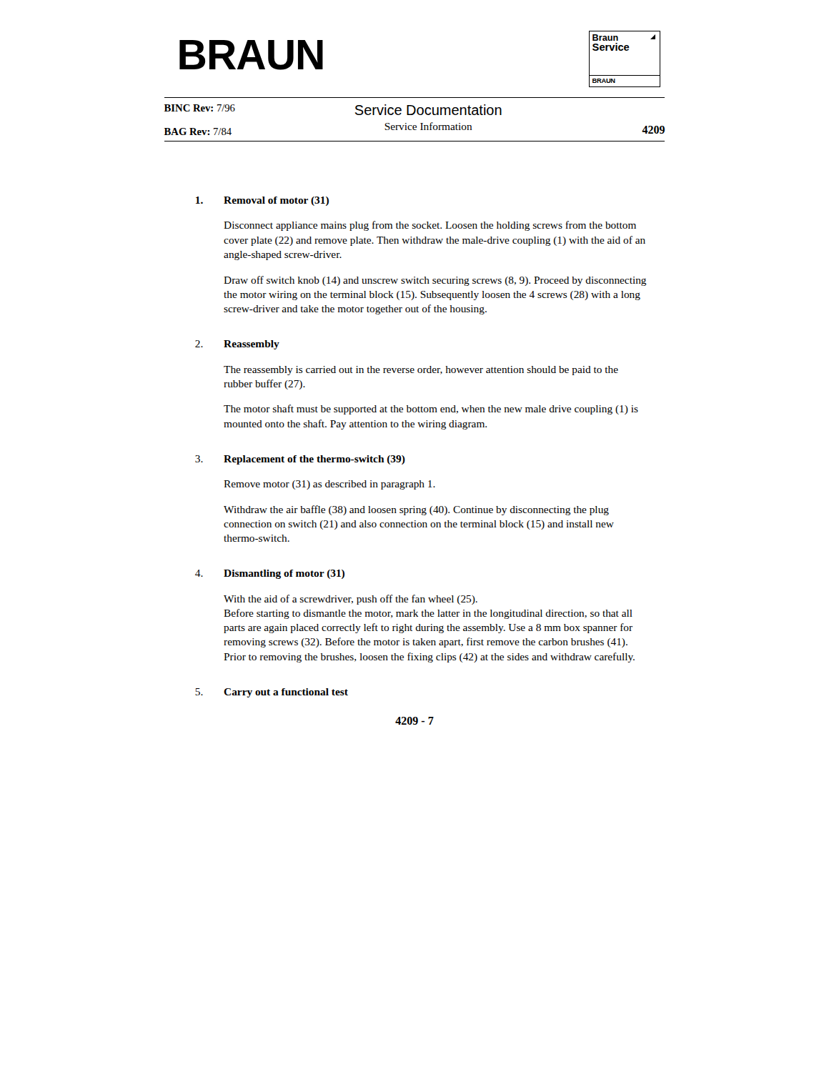BRAUN
Braun
Service
BRAUN
BINC Rev: 7/96
BAG Rev: 7/84
Service Documentation
Service Information
4209
1.
Removal of motor (31)
Disconnect appliance mains plug from the socket. Loosen the holding screws from the bottom cover plate (22) and remove plate. Then withdraw the male-drive coupling (1) with the aid of an angle-shaped screw-driver.
Draw off switch knob (14) and unscrew switch securing screws (8, 9). Proceed by disconnecting the motor wiring on the terminal block (15). Subsequently loosen the 4 screws (28) with a long screw-driver and take the motor together out of the housing.
2.
Reassembly
The reassembly is carried out in the reverse order, however attention should be paid to the rubber buffer (27).
The motor shaft must be supported at the bottom end, when the new male drive coupling (1) is mounted onto the shaft. Pay attention to the wiring diagram.
3.
Replacement of the thermo-switch (39)
Remove motor (31) as described in paragraph 1.
Withdraw the air baffle (38) and loosen spring (40). Continue by disconnecting the plug connection on switch (21) and also connection on the terminal block (15) and install new thermo-switch.
4.
Dismantling of motor (31)
With the aid of a screwdriver, push off the fan wheel (25).
Before starting to dismantle the motor, mark the latter in the longitudinal direction, so that all parts are again placed correctly left to right during the assembly. Use a 8 mm box spanner for removing screws (32). Before the motor is taken apart, first remove the carbon brushes (41). Prior to removing the brushes, loosen the fixing clips (42) at the sides and withdraw carefully.
5.
Carry out a functional test
4209 - 7